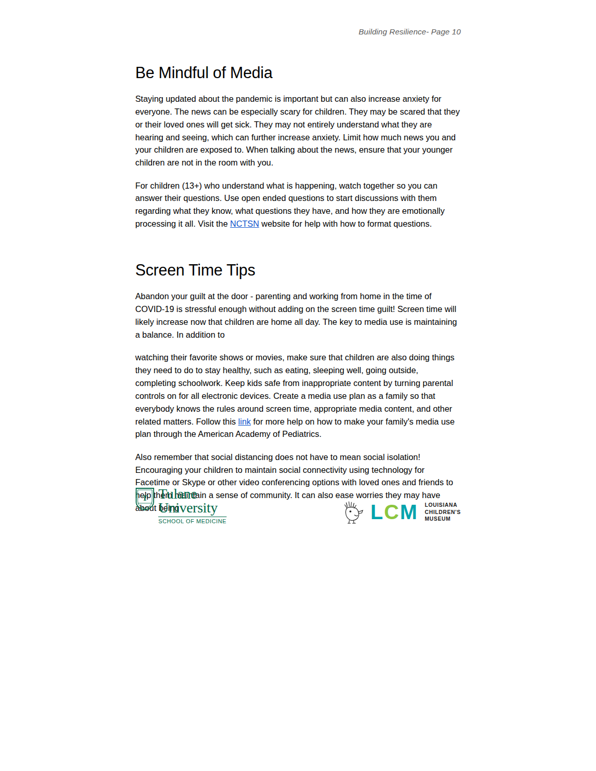Building Resilience- Page 10
Be Mindful of Media
Staying updated about the pandemic is important but can also increase anxiety for everyone. The news can be especially scary for children. They may be scared that they or their loved ones will get sick. They may not entirely understand what they are hearing and seeing, which can further increase anxiety. Limit how much news you and your children are exposed to. When talking about the news, ensure that your younger children are not in the room with you.
For children (13+) who understand what is happening, watch together so you can answer their questions. Use open ended questions to start discussions with them regarding what they know, what questions they have, and how they are emotionally processing it all. Visit the NCTSN website for help with how to format questions.
Screen Time Tips
Abandon your guilt at the door - parenting and working from home in the time of COVID-19 is stressful enough without adding on the screen time guilt! Screen time will likely increase now that children are home all day. The key to media use is maintaining a balance. In addition to
watching their favorite shows or movies, make sure that children are also doing things they need to do to stay healthy, such as eating, sleeping well, going outside, completing schoolwork. Keep kids safe from inappropriate content by turning parental controls on for all electronic devices. Create a media use plan as a family so that everybody knows the rules around screen time, appropriate media content, and other related matters. Follow this link for more help on how to make your family's media use plan through the American Academy of Pediatrics.
Also remember that social distancing does not have to mean social isolation! Encouraging your children to maintain social connectivity using technology for Facetime or Skype or other video conferencing options with loved ones and friends to help them maintain a sense of community. It can also ease worries they may have about being
T
Tulane University SCHOOL OF MEDICINE
LCM
LOUISIANA CHILDREN'S MUSEUM